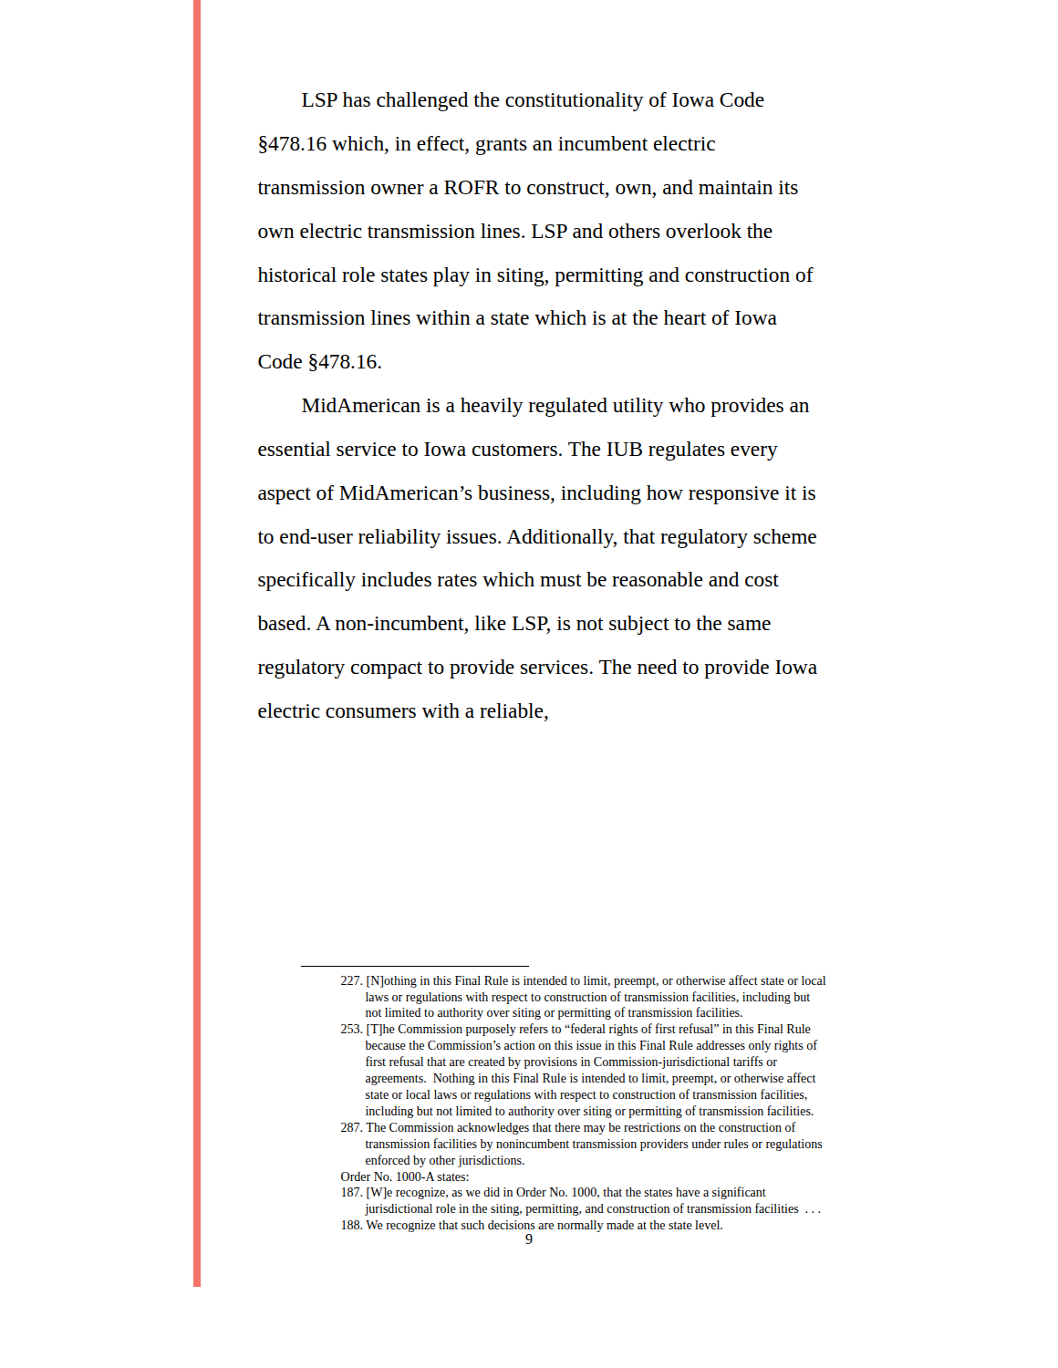LSP has challenged the constitutionality of Iowa Code §478.16 which, in effect, grants an incumbent electric transmission owner a ROFR to construct, own, and maintain its own electric transmission lines. LSP and others overlook the historical role states play in siting, permitting and construction of transmission lines within a state which is at the heart of Iowa Code §478.16.
MidAmerican is a heavily regulated utility who provides an essential service to Iowa customers. The IUB regulates every aspect of MidAmerican’s business, including how responsive it is to end-user reliability issues. Additionally, that regulatory scheme specifically includes rates which must be reasonable and cost based. A non-incumbent, like LSP, is not subject to the same regulatory compact to provide services. The need to provide Iowa electric consumers with a reliable,
227. [N]othing in this Final Rule is intended to limit, preempt, or otherwise affect state or local laws or regulations with respect to construction of transmission facilities, including but not limited to authority over siting or permitting of transmission facilities.
253. [T]he Commission purposely refers to “federal rights of first refusal” in this Final Rule because the Commission’s action on this issue in this Final Rule addresses only rights of first refusal that are created by provisions in Commission-jurisdictional tariffs or agreements. Nothing in this Final Rule is intended to limit, preempt, or otherwise affect state or local laws or regulations with respect to construction of transmission facilities, including but not limited to authority over siting or permitting of transmission facilities.
287. The Commission acknowledges that there may be restrictions on the construction of transmission facilities by nonincumbent transmission providers under rules or regulations enforced by other jurisdictions.
Order No. 1000-A states:
187. [W]e recognize, as we did in Order No. 1000, that the states have a significant jurisdictional role in the siting, permitting, and construction of transmission facilities . . .
188. We recognize that such decisions are normally made at the state level.
9